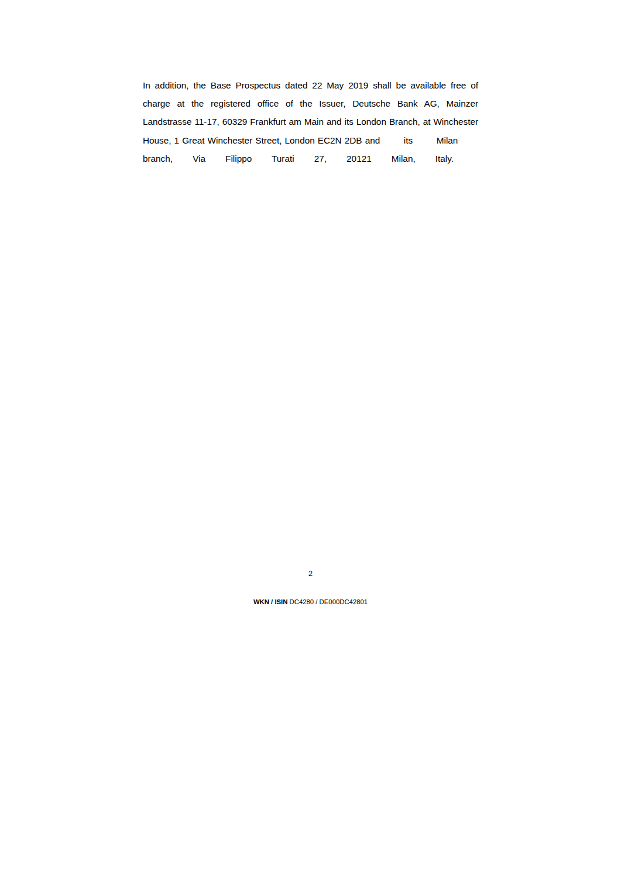In addition, the Base Prospectus dated 22 May 2019 shall be available free of charge at the registered office of the Issuer, Deutsche Bank AG, Mainzer Landstrasse 11-17, 60329 Frankfurt am Main and its London Branch, at Winchester House, 1 Great Winchester Street, London EC2N 2DB and its Milan branch, Via Filippo Turati 27, 20121 Milan, Italy.
2
WKN / ISIN DC4280 / DE000DC42801